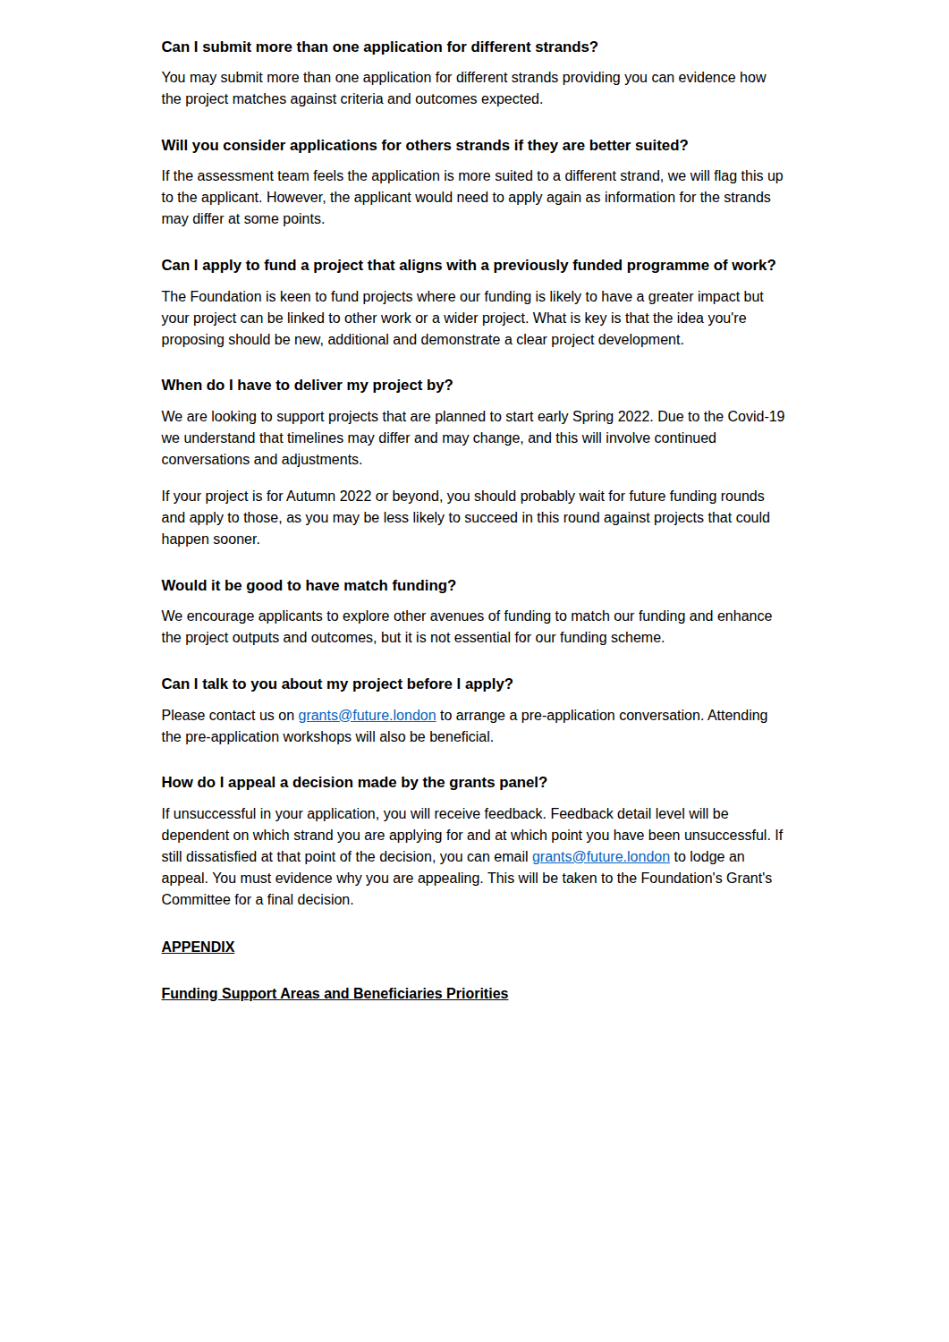Can I submit more than one application for different strands?
You may submit more than one application for different strands providing you can evidence how the project matches against criteria and outcomes expected.
Will you consider applications for others strands if they are better suited?
If the assessment team feels the application is more suited to a different strand, we will flag this up to the applicant. However, the applicant would need to apply again as information for the strands may differ at some points.
Can I apply to fund a project that aligns with a previously funded programme of work?
The Foundation is keen to fund projects where our funding is likely to have a greater impact but your project can be linked to other work or a wider project. What is key is that the idea you're proposing should be new, additional and demonstrate a clear project development.
When do I have to deliver my project by?
We are looking to support projects that are planned to start early Spring 2022. Due to the Covid-19 we understand that timelines may differ and may change, and this will involve continued conversations and adjustments.
If your project is for Autumn 2022 or beyond, you should probably wait for future funding rounds and apply to those, as you may be less likely to succeed in this round against projects that could happen sooner.
Would it be good to have match funding?
We encourage applicants to explore other avenues of funding to match our funding and enhance the project outputs and outcomes, but it is not essential for our funding scheme.
Can I talk to you about my project before I apply?
Please contact us on grants@future.london to arrange a pre-application conversation. Attending the pre-application workshops will also be beneficial.
How do I appeal a decision made by the grants panel?
If unsuccessful in your application, you will receive feedback. Feedback detail level will be dependent on which strand you are applying for and at which point you have been unsuccessful. If still dissatisfied at that point of the decision, you can email grants@future.london to lodge an appeal. You must evidence why you are appealing. This will be taken to the Foundation's Grant's Committee for a final decision.
APPENDIX
Funding Support Areas and Beneficiaries Priorities